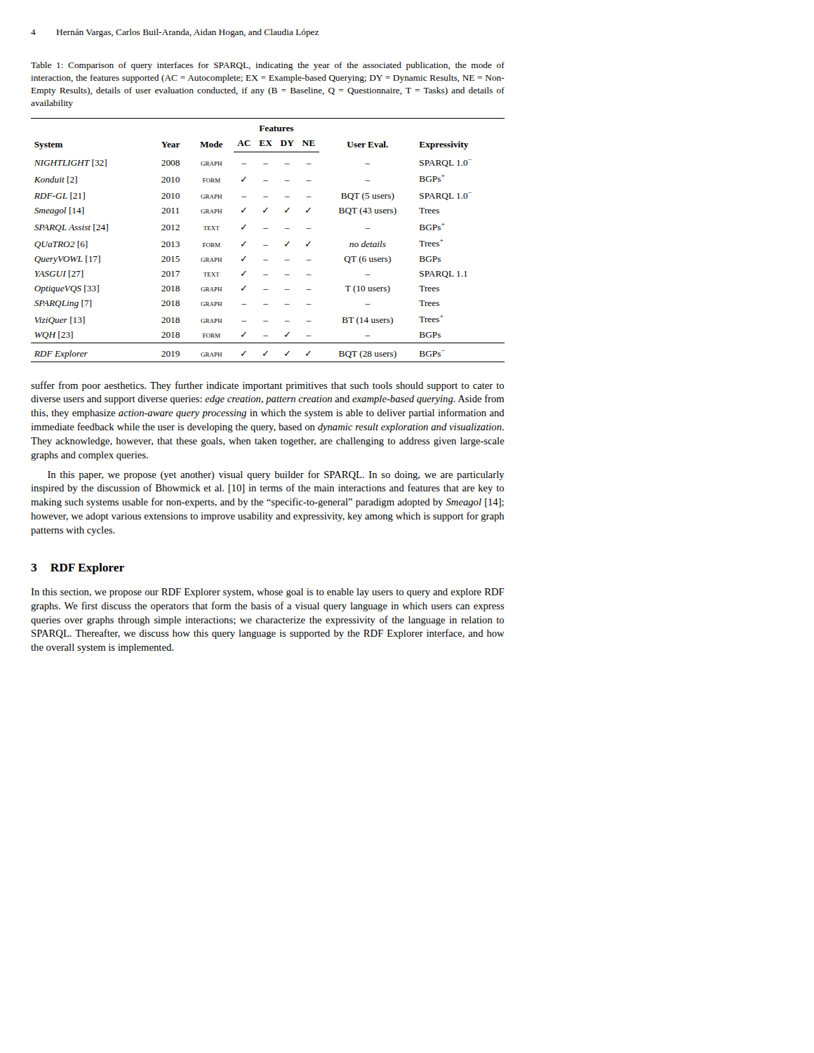4 Hernán Vargas, Carlos Buil-Aranda, Aidan Hogan, and Claudia López
Table 1: Comparison of query interfaces for SPARQL, indicating the year of the associated publication, the mode of interaction, the features supported (AC = Autocomplete; EX = Example-based Querying; DY = Dynamic Results, NE = Non-Empty Results), details of user evaluation conducted, if any (B = Baseline, Q = Questionnaire, T = Tasks) and details of availability
| System | Year | Mode | Features | User Eval. | Expressivity |
| --- | --- | --- | --- | --- | --- |
| AC | EX | DY | NE |
| NIGHTLIGHT [32] | 2008 | graph | – | – | – | – | – | SPARQL 1.0 − |
| Konduit [2] | 2010 | form | ✓ | – | – | – | – | BGPs + |
| RDF-GL [21] | 2010 | graph | – | – | – | – | BQT (5 users) | SPARQL 1.0 − |
| Smeagol [14] | 2011 | graph | ✓ | ✓ | ✓ | ✓ | BQT (43 users) | Trees |
| SPARQL Assist [24] | 2012 | text | ✓ | – | – | – | – | BGPs + |
| QUaTRO2 [6] | 2013 | form | ✓ | – | ✓ | ✓ | no details | Trees + |
| QueryVOWL [17] | 2015 | graph | ✓ | – | – | – | QT (6 users) | BGPs |
| YASGUI [27] | 2017 | text | ✓ | – | – | – | – | SPARQL 1.1 |
| OptiqueVQS [33] | 2018 | graph | ✓ | – | – | – | T (10 users) | Trees |
| SPARQLing [7] | 2018 | graph | – | – | – | – | – | Trees |
| ViziQuer [13] | 2018 | graph | – | – | – | – | BT (14 users) | Trees + |
| WQH [23] | 2018 | form | ✓ | – | ✓ | – | – | BGPs |
| RDF Explorer | 2019 | graph | ✓ | ✓ | ✓ | ✓ | BQT (28 users) | BGPs − |
suffer from poor aesthetics. They further indicate important primitives that such tools should support to cater to diverse users and support diverse queries: edge creation, pattern creation and example-based querying. Aside from this, they emphasize action-aware query processing in which the system is able to deliver partial information and immediate feedback while the user is developing the query, based on dynamic result exploration and visualization. They acknowledge, however, that these goals, when taken together, are challenging to address given large-scale graphs and complex queries.
In this paper, we propose (yet another) visual query builder for SPARQL. In so doing, we are particularly inspired by the discussion of Bhowmick et al. [10] in terms of the main interactions and features that are key to making such systems usable for non-experts, and by the “specific-to-general” paradigm adopted by Smeagol [14]; however, we adopt various extensions to improve usability and expressivity, key among which is support for graph patterns with cycles.
3 RDF Explorer
In this section, we propose our RDF Explorer system, whose goal is to enable lay users to query and explore RDF graphs. We first discuss the operators that form the basis of a visual query language in which users can express queries over graphs through simple interactions; we characterize the expressivity of the language in relation to SPARQL. Thereafter, we discuss how this query language is supported by the RDF Explorer interface, and how the overall system is implemented.